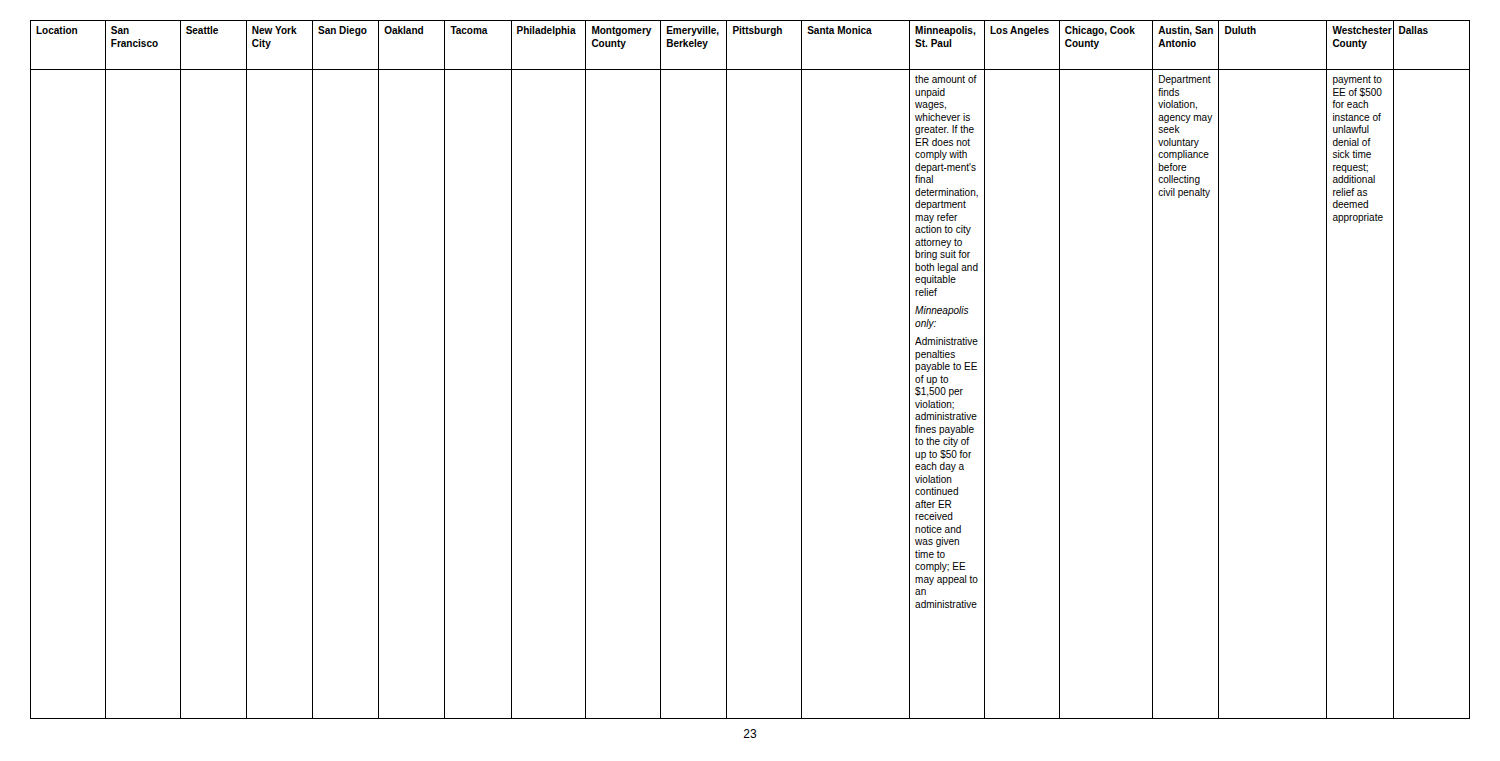| Location | San Francisco | Seattle | New York City | San Diego | Oakland | Tacoma | Philadelphia | Montgomery County | Emeryville, Berkeley | Pittsburgh | Santa Monica | Minneapolis, St. Paul | Los Angeles | Chicago, Cook County | Austin, San Antonio | Duluth | Westchester County | Dallas |
| --- | --- | --- | --- | --- | --- | --- | --- | --- | --- | --- | --- | --- | --- | --- | --- | --- | --- | --- |
| | | | | | | | | | | | | the amount of unpaid wages, whichever is greater. If the ER does not comply with depart-ment's final determination, department may refer action to city attorney to bring suit for both legal and equitable relief Minneapolis only: Administrative penalties payable to EE of up to $1,500 per violation; administrative fines payable to the city of up to $50 for each day a violation continued after ER received notice and was given time to comply; EE may appeal to an administrative | | | Department finds violation, agency may seek voluntary compliance before collecting civil penalty | | payment to EE of $500 for each instance of unlawful denial of sick time request; additional relief as deemed appropriate | |
23